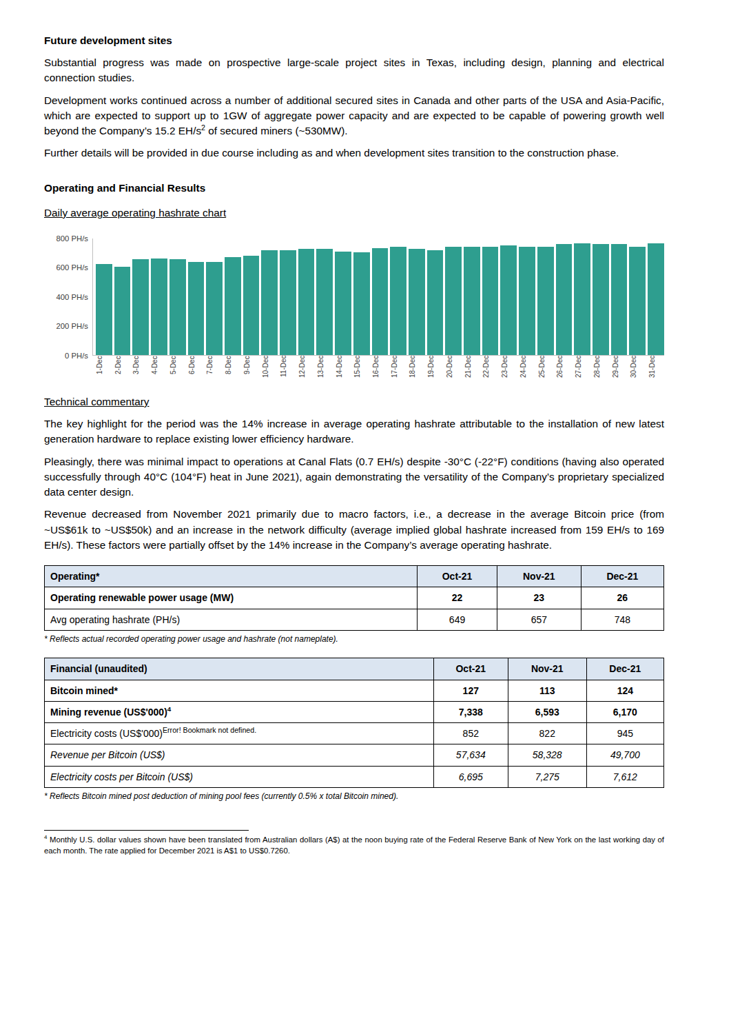Future development sites
Substantial progress was made on prospective large-scale project sites in Texas, including design, planning and electrical connection studies.
Development works continued across a number of additional secured sites in Canada and other parts of the USA and Asia-Pacific, which are expected to support up to 1GW of aggregate power capacity and are expected to be capable of powering growth well beyond the Company’s 15.2 EH/s2 of secured miners (~530MW).
Further details will be provided in due course including as and when development sites transition to the construction phase.
Operating and Financial Results
Daily average operating hashrate chart
800 PH/s 600 PH/s 400 PH/s 200 PH/s 0 PH/s
1-Dec
2-Dec
3-Dec
4-Dec
5-Dec
6-Dec
7-Dec
8-Dec
9-Dec
10-Dec
11-Dec
12-Dec
13-Dec
14-Dec
15-Dec
16-Dec
17-Dec
18-Dec
19-Dec
20-Dec
21-Dec
22-Dec
23-Dec
24-Dec
25-Dec
26-Dec
27-Dec
28-Dec
29-Dec
30-Dec
31-Dec
Technical commentary
The key highlight for the period was the 14% increase in average operating hashrate attributable to the installation of new latest generation hardware to replace existing lower efficiency hardware.
Pleasingly, there was minimal impact to operations at Canal Flats (0.7 EH/s) despite -30°C (-22°F) conditions (having also operated successfully through 40°C (104°F) heat in June 2021), again demonstrating the versatility of the Company’s proprietary specialized data center design.
Revenue decreased from November 2021 primarily due to macro factors, i.e., a decrease in the average Bitcoin price (from ~US$61k to ~US$50k) and an increase in the network difficulty (average implied global hashrate increased from 159 EH/s to 169 EH/s). These factors were partially offset by the 14% increase in the Company’s average operating hashrate.
| Operating* | Oct-21 | Nov-21 | Dec-21 |
| --- | --- | --- | --- |
| Operating renewable power usage (MW) | 22 | 23 | 26 |
| Avg operating hashrate (PH/s) | 649 | 657 | 748 |
* Reflects actual recorded operating power usage and hashrate (not nameplate).
| Financial (unaudited) | Oct-21 | Nov-21 | Dec-21 |
| --- | --- | --- | --- |
| Bitcoin mined* | 127 | 113 | 124 |
| Mining revenue (US$'000) 4 | 7,338 | 6,593 | 6,170 |
| Electricity costs (US$'000) Error! Bookmark not defined. | 852 | 822 | 945 |
| Revenue per Bitcoin (US$) | 57,634 | 58,328 | 49,700 |
| Electricity costs per Bitcoin (US$) | 6,695 | 7,275 | 7,612 |
* Reflects Bitcoin mined post deduction of mining pool fees (currently 0.5% x total Bitcoin mined).
4 Monthly U.S. dollar values shown have been translated from Australian dollars (A$) at the noon buying rate of the Federal Reserve Bank of New York on the last working day of each month. The rate applied for December 2021 is A$1 to US$0.7260.